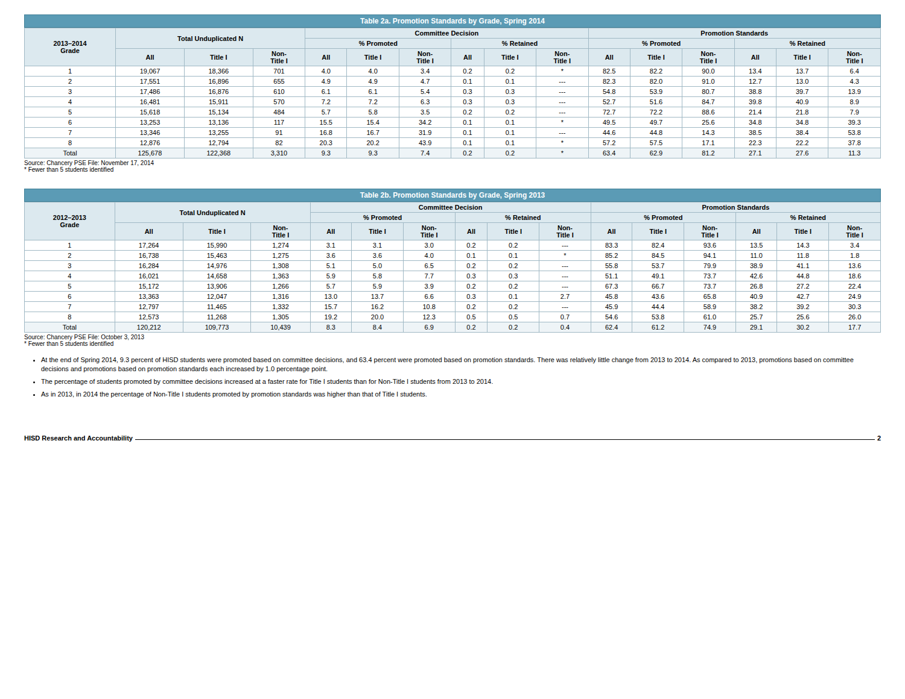Table 2a. Promotion Standards by Grade, Spring 2014
| 2013–2014 Grade | Total Unduplicated N | Committee Decision | Promotion Standards |
| --- | --- | --- | --- |
| % Promoted | % Retained | % Promoted | % Retained |
| All | Title I | Non- Title I | All | Title I | Non- Title I | All | Title I | Non- Title I | All | Title I | Non- Title I | All | Title I | Non- Title I |
| 1 | 19,067 | 18,366 | 701 | 4.0 | 4.0 | 3.4 | 0.2 | 0.2 | * | 82.5 | 82.2 | 90.0 | 13.4 | 13.7 | 6.4 |
| 2 | 17,551 | 16,896 | 655 | 4.9 | 4.9 | 4.7 | 0.1 | 0.1 | --- | 82.3 | 82.0 | 91.0 | 12.7 | 13.0 | 4.3 |
| 3 | 17,486 | 16,876 | 610 | 6.1 | 6.1 | 5.4 | 0.3 | 0.3 | --- | 54.8 | 53.9 | 80.7 | 38.8 | 39.7 | 13.9 |
| 4 | 16,481 | 15,911 | 570 | 7.2 | 7.2 | 6.3 | 0.3 | 0.3 | --- | 52.7 | 51.6 | 84.7 | 39.8 | 40.9 | 8.9 |
| 5 | 15,618 | 15,134 | 484 | 5.7 | 5.8 | 3.5 | 0.2 | 0.2 | --- | 72.7 | 72.2 | 88.6 | 21.4 | 21.8 | 7.9 |
| 6 | 13,253 | 13,136 | 117 | 15.5 | 15.4 | 34.2 | 0.1 | 0.1 | * | 49.5 | 49.7 | 25.6 | 34.8 | 34.8 | 39.3 |
| 7 | 13,346 | 13,255 | 91 | 16.8 | 16.7 | 31.9 | 0.1 | 0.1 | --- | 44.6 | 44.8 | 14.3 | 38.5 | 38.4 | 53.8 |
| 8 | 12,876 | 12,794 | 82 | 20.3 | 20.2 | 43.9 | 0.1 | 0.1 | * | 57.2 | 57.5 | 17.1 | 22.3 | 22.2 | 37.8 |
| Total | 125,678 | 122,368 | 3,310 | 9.3 | 9.3 | 7.4 | 0.2 | 0.2 | * | 63.4 | 62.9 | 81.2 | 27.1 | 27.6 | 11.3 |
Source: Chancery PSE File: November 17, 2014
* Fewer than 5 students identified
Table 2b. Promotion Standards by Grade, Spring 2013
| 2012–2013 Grade | Total Unduplicated N | Committee Decision | Promotion Standards |
| --- | --- | --- | --- |
| % Promoted | % Retained | % Promoted | % Retained |
| All | Title I | Non- Title I | All | Title I | Non- Title I | All | Title I | Non- Title I | All | Title I | Non- Title I | All | Title I | Non- Title I |
| 1 | 17,264 | 15,990 | 1,274 | 3.1 | 3.1 | 3.0 | 0.2 | 0.2 | --- | 83.3 | 82.4 | 93.6 | 13.5 | 14.3 | 3.4 |
| 2 | 16,738 | 15,463 | 1,275 | 3.6 | 3.6 | 4.0 | 0.1 | 0.1 | * | 85.2 | 84.5 | 94.1 | 11.0 | 11.8 | 1.8 |
| 3 | 16,284 | 14,976 | 1,308 | 5.1 | 5.0 | 6.5 | 0.2 | 0.2 | --- | 55.8 | 53.7 | 79.9 | 38.9 | 41.1 | 13.6 |
| 4 | 16,021 | 14,658 | 1,363 | 5.9 | 5.8 | 7.7 | 0.3 | 0.3 | --- | 51.1 | 49.1 | 73.7 | 42.6 | 44.8 | 18.6 |
| 5 | 15,172 | 13,906 | 1,266 | 5.7 | 5.9 | 3.9 | 0.2 | 0.2 | --- | 67.3 | 66.7 | 73.7 | 26.8 | 27.2 | 22.4 |
| 6 | 13,363 | 12,047 | 1,316 | 13.0 | 13.7 | 6.6 | 0.3 | 0.1 | 2.7 | 45.8 | 43.6 | 65.8 | 40.9 | 42.7 | 24.9 |
| 7 | 12,797 | 11,465 | 1,332 | 15.7 | 16.2 | 10.8 | 0.2 | 0.2 | --- | 45.9 | 44.4 | 58.9 | 38.2 | 39.2 | 30.3 |
| 8 | 12,573 | 11,268 | 1,305 | 19.2 | 20.0 | 12.3 | 0.5 | 0.5 | 0.7 | 54.6 | 53.8 | 61.0 | 25.7 | 25.6 | 26.0 |
| Total | 120,212 | 109,773 | 10,439 | 8.3 | 8.4 | 6.9 | 0.2 | 0.2 | 0.4 | 62.4 | 61.2 | 74.9 | 29.1 | 30.2 | 17.7 |
Source: Chancery PSE File: October 3, 2013
* Fewer than 5 students identified
At the end of Spring 2014, 9.3 percent of HISD students were promoted based on committee decisions, and 63.4 percent were promoted based on promotion standards. There was relatively little change from 2013 to 2014. As compared to 2013, promotions based on committee decisions and promotions based on promotion standards each increased by 1.0 percentage point.
The percentage of students promoted by committee decisions increased at a faster rate for Title I students than for Non-Title I students from 2013 to 2014.
As in 2013, in 2014 the percentage of Non-Title I students promoted by promotion standards was higher than that of Title I students.
HISD Research and Accountability 2